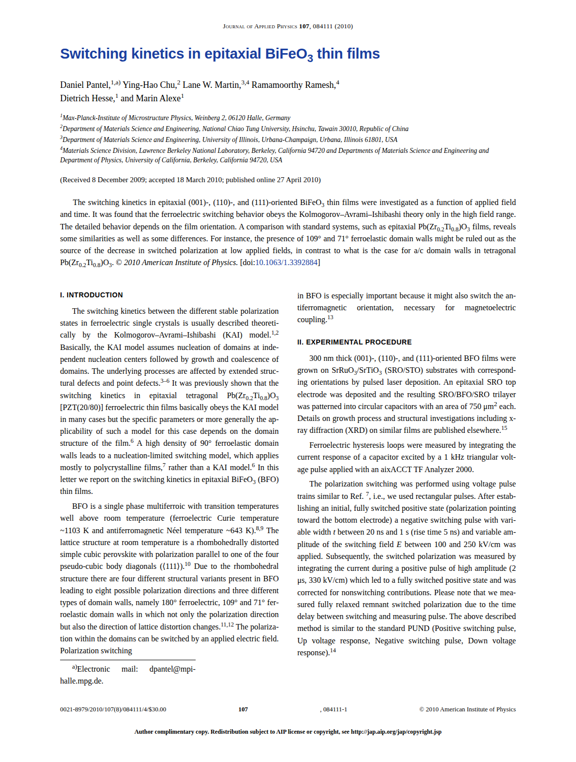Journal of Applied Physics 107, 084111 (2010)
Switching kinetics in epitaxial BiFeO3 thin films
Daniel Pantel,1,a) Ying-Hao Chu,2 Lane W. Martin,3,4 Ramamoorthy Ramesh,4
Dietrich Hesse,1 and Marin Alexe1
1Max-Planck-Institute of Microstructure Physics, Weinberg 2, 06120 Halle, Germany
2Department of Materials Science and Engineering, National Chiao Tung University, Hsinchu, Tawain 30010, Republic of China
3Department of Materials Science and Engineering, University of Illinois, Urbana-Champaign, Urbana, Illinois 61801, USA
4Materials Science Division, Lawrence Berkeley National Laboratory, Berkeley, California 94720 and Departments of Materials Science and Engineering and Department of Physics, University of California, Berkeley, California 94720, USA
(Received 8 December 2009; accepted 18 March 2010; published online 27 April 2010)
The switching kinetics in epitaxial (001)-, (110)-, and (111)-oriented BiFeO3 thin films were investigated as a function of applied field and time. It was found that the ferroelectric switching behavior obeys the Kolmogorov–Avrami–Ishibashi theory only in the high field range. The detailed behavior depends on the film orientation. A comparison with standard systems, such as epitaxial Pb(Zr0.2Ti0.8)O3 films, reveals some similarities as well as some differences. For instance, the presence of 109° and 71° ferroelastic domain walls might be ruled out as the source of the decrease in switched polarization at low applied fields, in contrast to what is the case for a/c domain walls in tetragonal Pb(Zr0.2Ti0.8)O3. © 2010 American Institute of Physics. [doi:10.1063/1.3392884]
I. INTRODUCTION
The switching kinetics between the different stable polarization states in ferroelectric single crystals is usually described theoretically by the Kolmogorov–Avrami–Ishibashi (KAI) model.1,2 Basically, the KAI model assumes nucleation of domains at independent nucleation centers followed by growth and coalescence of domains. The underlying processes are affected by extended structural defects and point defects.3–6 It was previously shown that the switching kinetics in epitaxial tetragonal Pb(Zr0.2Ti0.8)O3 [PZT(20/80)] ferroelectric thin films basically obeys the KAI model in many cases but the specific parameters or more generally the applicability of such a model for this case depends on the domain structure of the film.6 A high density of 90° ferroelastic domain walls leads to a nucleation-limited switching model, which applies mostly to polycrystalline films,7 rather than a KAI model.6 In this letter we report on the switching kinetics in epitaxial BiFeO3 (BFO) thin films.
BFO is a single phase multiferroic with transition temperatures well above room temperature (ferroelectric Curie temperature ~1103 K and antiferromagnetic Néel temperature ~643 K).8,9 The lattice structure at room temperature is a rhombohedrally distorted simple cubic perovskite with polarization parallel to one of the four pseudo-cubic body diagonals (⟨111⟩).10 Due to the rhombohedral structure there are four different structural variants present in BFO leading to eight possible polarization directions and three different types of domain walls, namely 180° ferroelectric, 109° and 71° ferroelastic domain walls in which not only the polarization direction but also the direction of lattice distortion changes.11,12 The polarization within the domains can be switched by an applied electric field. Polarization switching
a)Electronic mail: dpantel@mpi-halle.mpg.de.
in BFO is especially important because it might also switch the antiferromagnetic orientation, necessary for magnetoelectric coupling.13
II. EXPERIMENTAL PROCEDURE
300 nm thick (001)-, (110)-, and (111)-oriented BFO films were grown on SrRuO3/SrTiO3 (SRO/STO) substrates with corresponding orientations by pulsed laser deposition. An epitaxial SRO top electrode was deposited and the resulting SRO/BFO/SRO trilayer was patterned into circular capacitors with an area of 750 μm2 each. Details on growth process and structural investigations including x-ray diffraction (XRD) on similar films are published elsewhere.15
Ferroelectric hysteresis loops were measured by integrating the current response of a capacitor excited by a 1 kHz triangular voltage pulse applied with an aixACCT TF Analyzer 2000.
The polarization switching was performed using voltage pulse trains similar to Ref. 7, i.e., we used rectangular pulses. After establishing an initial, fully switched positive state (polarization pointing toward the bottom electrode) a negative switching pulse with variable width t between 20 ns and 1 s (rise time 5 ns) and variable amplitude of the switching field E between 100 and 250 kV/cm was applied. Subsequently, the switched polarization was measured by integrating the current during a positive pulse of high amplitude (2 μs, 330 kV/cm) which led to a fully switched positive state and was corrected for nonswitching contributions. Please note that we measured fully relaxed remnant switched polarization due to the time delay between switching and measuring pulse. The above described method is similar to the standard PUND (Positive switching pulse, Up voltage response, Negative switching pulse, Down voltage response).14
0021-8979/2010/107(8)/084111/4/$30.00 107, 084111-1 © 2010 American Institute of Physics
Author complimentary copy. Redistribution subject to AIP license or copyright, see http://jap.aip.org/jap/copyright.jsp